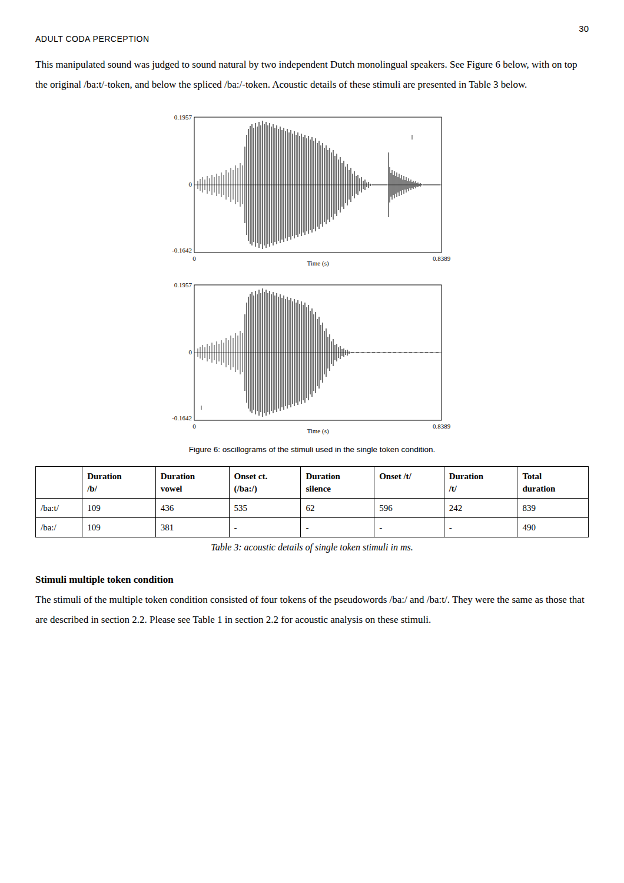30
ADULT CODA PERCEPTION
This manipulated sound was judged to sound natural by two independent Dutch monolingual speakers. See Figure 6 below, with on top the original /ba:t/-token, and below the spliced /ba:/-token. Acoustic details of these stimuli are presented in Table 3 below.
0.1957 0 -0.1642 0 Time (s) 0.8389 0.1957 0 -0.1642 0 Time (s) 0.8389
Figure 6: oscillograms of the stimuli used in the single token condition.
| | Duration /b/ | Duration vowel | Onset ct. (/ba:/) | Duration silence | Onset /t/ | Duration /t/ | Total duration |
| --- | --- | --- | --- | --- | --- | --- | --- |
| /ba:t/ | 109 | 436 | 535 | 62 | 596 | 242 | 839 |
| /ba:/ | 109 | 381 | - | - | - | - | 490 |
Table 3: acoustic details of single token stimuli in ms.
Stimuli multiple token condition
The stimuli of the multiple token condition consisted of four tokens of the pseudowords /ba:/ and /ba:t/. They were the same as those that are described in section 2.2. Please see Table 1 in section 2.2 for acoustic analysis on these stimuli.